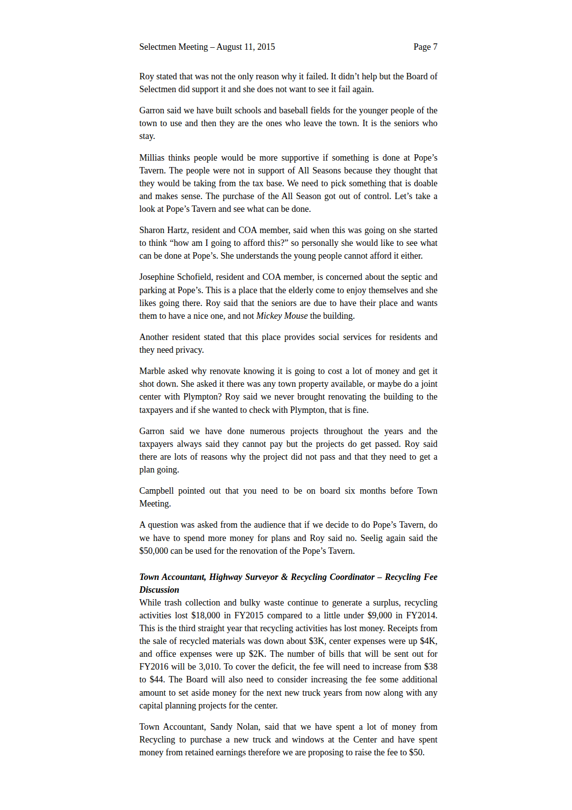Selectmen Meeting – August 11, 2015 Page 7
Roy stated that was not the only reason why it failed. It didn’t help but the Board of Selectmen did support it and she does not want to see it fail again.
Garron said we have built schools and baseball fields for the younger people of the town to use and then they are the ones who leave the town. It is the seniors who stay.
Millias thinks people would be more supportive if something is done at Pope’s Tavern. The people were not in support of All Seasons because they thought that they would be taking from the tax base. We need to pick something that is doable and makes sense. The purchase of the All Season got out of control. Let’s take a look at Pope’s Tavern and see what can be done.
Sharon Hartz, resident and COA member, said when this was going on she started to think “how am I going to afford this?” so personally she would like to see what can be done at Pope’s. She understands the young people cannot afford it either.
Josephine Schofield, resident and COA member, is concerned about the septic and parking at Pope’s. This is a place that the elderly come to enjoy themselves and she likes going there. Roy said that the seniors are due to have their place and wants them to have a nice one, and not Mickey Mouse the building.
Another resident stated that this place provides social services for residents and they need privacy.
Marble asked why renovate knowing it is going to cost a lot of money and get it shot down. She asked it there was any town property available, or maybe do a joint center with Plympton? Roy said we never brought renovating the building to the taxpayers and if she wanted to check with Plympton, that is fine.
Garron said we have done numerous projects throughout the years and the taxpayers always said they cannot pay but the projects do get passed. Roy said there are lots of reasons why the project did not pass and that they need to get a plan going.
Campbell pointed out that you need to be on board six months before Town Meeting.
A question was asked from the audience that if we decide to do Pope’s Tavern, do we have to spend more money for plans and Roy said no. Seelig again said the $50,000 can be used for the renovation of the Pope’s Tavern.
Town Accountant, Highway Surveyor & Recycling Coordinator – Recycling Fee Discussion
While trash collection and bulky waste continue to generate a surplus, recycling activities lost $18,000 in FY2015 compared to a little under $9,000 in FY2014. This is the third straight year that recycling activities has lost money. Receipts from the sale of recycled materials was down about $3K, center expenses were up $4K, and office expenses were up $2K. The number of bills that will be sent out for FY2016 will be 3,010. To cover the deficit, the fee will need to increase from $38 to $44. The Board will also need to consider increasing the fee some additional amount to set aside money for the next new truck years from now along with any capital planning projects for the center.
Town Accountant, Sandy Nolan, said that we have spent a lot of money from Recycling to purchase a new truck and windows at the Center and have spent money from retained earnings therefore we are proposing to raise the fee to $50.